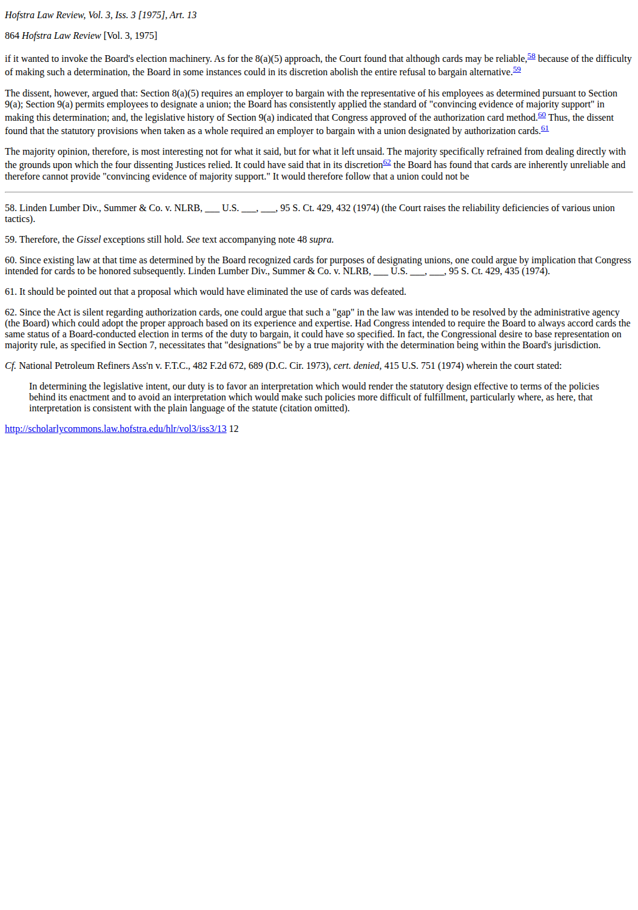Hofstra Law Review, Vol. 3, Iss. 3 [1975], Art. 13
864 Hofstra Law Review [Vol. 3, 1975]
if it wanted to invoke the Board's election machinery. As for the 8(a)(5) approach, the Court found that although cards may be reliable,58 because of the difficulty of making such a determination, the Board in some instances could in its discretion abolish the entire refusal to bargain alternative.59
The dissent, however, argued that: Section 8(a)(5) requires an employer to bargain with the representative of his employees as determined pursuant to Section 9(a); Section 9(a) permits employees to designate a union; the Board has consistently applied the standard of "convincing evidence of majority support" in making this determination; and, the legislative history of Section 9(a) indicated that Congress approved of the authorization card method.60 Thus, the dissent found that the statutory provisions when taken as a whole required an employer to bargain with a union designated by authorization cards.61
The majority opinion, therefore, is most interesting not for what it said, but for what it left unsaid. The majority specifically refrained from dealing directly with the grounds upon which the four dissenting Justices relied. It could have said that in its discretion62 the Board has found that cards are inherently unreliable and therefore cannot provide "convincing evidence of majority support." It would therefore follow that a union could not be
58. Linden Lumber Div., Summer & Co. v. NLRB, ___ U.S. ___, ___, 95 S. Ct. 429, 432 (1974) (the Court raises the reliability deficiencies of various union tactics).
59. Therefore, the Gissel exceptions still hold. See text accompanying note 48 supra.
60. Since existing law at that time as determined by the Board recognized cards for purposes of designating unions, one could argue by implication that Congress intended for cards to be honored subsequently. Linden Lumber Div., Summer & Co. v. NLRB, ___ U.S. ___, ___, 95 S. Ct. 429, 435 (1974).
61. It should be pointed out that a proposal which would have eliminated the use of cards was defeated.
62. Since the Act is silent regarding authorization cards, one could argue that such a "gap" in the law was intended to be resolved by the administrative agency (the Board) which could adopt the proper approach based on its experience and expertise. Had Congress intended to require the Board to always accord cards the same status of a Board-conducted election in terms of the duty to bargain, it could have so specified. In fact, the Congressional desire to base representation on majority rule, as specified in Section 7, necessitates that "designations" be by a true majority with the determination being within the Board's jurisdiction.
Cf. National Petroleum Refiners Ass'n v. F.T.C., 482 F.2d 672, 689 (D.C. Cir. 1973), cert. denied, 415 U.S. 751 (1974) wherein the court stated:
In determining the legislative intent, our duty is to favor an interpretation which would render the statutory design effective to terms of the policies behind its enactment and to avoid an interpretation which would make such policies more difficult of fulfillment, particularly where, as here, that interpretation is consistent with the plain language of the statute (citation omitted).
http://scholarlycommons.law.hofstra.edu/hlr/vol3/iss3/13 12